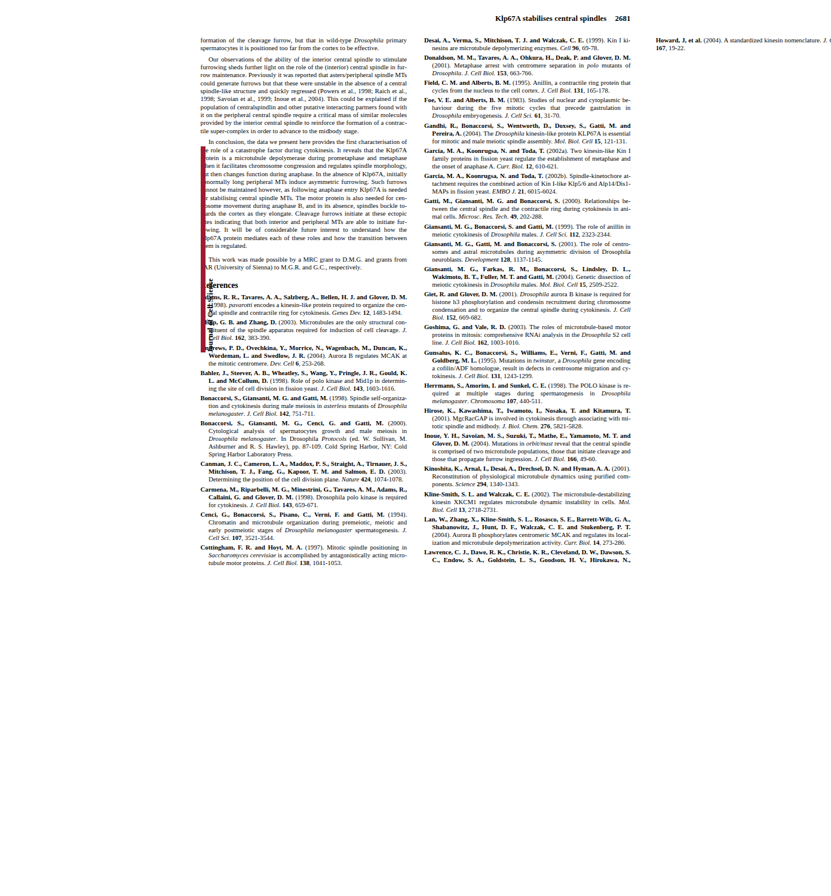Klp67A stabilises central spindles2681
Journal of Cell Science
formation of the cleavage furrow, but that in wild-type Drosophila primary spermatocytes it is positioned too far from the cortex to be effective.
Our observations of the ability of the interior central spindle to stimulate furrowing sheds further light on the role of the (interior) central spindle in furrow maintenance. Previously it was reported that asters/peripheral spindle MTs could generate furrows but that these were unstable in the absence of a central spindle-like structure and quickly regressed (Powers et al., 1998; Raich et al., 1998; Savoian et al., 1999; Inoue et al., 2004). This could be explained if the population of centralspindlin and other putative interacting partners found with it on the peripheral central spindle require a critical mass of similar molecules provided by the interior central spindle to reinforce the formation of a contractile super-complex in order to advance to the midbody stage.
In conclusion, the data we present here provides the first characterisation of the role of a catastrophe factor during cytokinesis. It reveals that the Klp67A protein is a microtubule depolymerase during prometaphase and metaphase when it facilitates chromosome congression and regulates spindle morphology, but then changes function during anaphase. In the absence of Klp67A, initially abnormally long peripheral MTs induce asymmetric furrowing. Such furrows cannot be maintained however, as following anaphase entry Klp67A is needed for stabilising central spindle MTs. The motor protein is also needed for centrosome movement during anaphase B, and in its absence, spindles buckle towards the cortex as they elongate. Cleavage furrows initiate at these ectopic sites indicating that both interior and peripheral MTs are able to initiate furrowing. It will be of considerable future interest to understand how the Klp67A protein mediates each of these roles and how the transition between them is regulated.
This work was made possible by a MRC grant to D.M.G. and grants from PAR (University of Sienna) to M.G.R. and G.C., respectively.
References
Adams, R. R., Tavares, A. A., Salzberg, A., Bellen, H. J. and Glover, D. M. (1998). pavarotti encodes a kinesin-like protein required to organize the central spindle and contractile ring for cytokinesis. Genes Dev. 12, 1483-1494.
Alsop, G. B. and Zhang, D. (2003). Microtubules are the only structural constituent of the spindle apparatus required for induction of cell cleavage. J. Cell Biol. 162, 383-390.
Andrews, P. D., Ovechkina, Y., Morrice, N., Wagenbach, M., Duncan, K., Wordeman, L. and Swedlow, J. R. (2004). Aurora B regulates MCAK at the mitotic centromere. Dev. Cell 6, 253-268.
Bahler, J., Steever, A. B., Wheatley, S., Wang, Y., Pringle, J. R., Gould, K. L. and McCollum, D. (1998). Role of polo kinase and Mid1p in determining the site of cell division in fission yeast. J. Cell Biol. 143, 1603-1616.
Bonaccorsi, S., Giansanti, M. G. and Gatti, M. (1998). Spindle self-organization and cytokinesis during male meiosis in asterless mutants of Drosophila melanogaster. J. Cell Biol. 142, 751-711.
Bonaccorsi, S., Giansanti, M. G., Cenci, G. and Gatti, M. (2000). Cytological analysis of spermatocytes growth and male meiosis in Drosophila melanogaster. In Drosophila Protocols (ed. W. Sullivan, M. Ashburner and R. S. Hawley), pp. 87-109. Cold Spring Harbor, NY: Cold Spring Harbor Laboratory Press.
Canman, J. C., Cameron, L. A., Maddox, P. S., Straight, A., Tirnauer, J. S., Mitchison, T. J., Fang, G., Kapoor, T. M. and Salmon, E. D. (2003). Determining the position of the cell division plane. Nature 424, 1074-1078.
Carmena, M., Riparbelli, M. G., Minestrini, G., Tavares, A. M., Adams, R., Callaini, G. and Glover, D. M. (1998). Drosophila polo kinase is required for cytokinesis. J. Cell Biol. 143, 659-671.
Cenci, G., Bonaccorsi, S., Pisano, C., Verni, F. and Gatti, M. (1994). Chromatin and microtubule organization during premeiotic, meiotic and early postmeiotic stages of Drosophila melanogaster spermatogenesis. J. Cell Sci. 107, 3521-3544.
Cottingham, F. R. and Hoyt, M. A. (1997). Mitotic spindle positioning in Saccharomyces cerevisiae is accomplished by antagonistically acting microtubule motor proteins. J. Cell Biol. 138, 1041-1053.
Desai, A., Verma, S., Mitchison, T. J. and Walczak, C. E. (1999). Kin I kinesins are microtubule depolymerizing enzymes. Cell 96, 69-78.
Donaldson, M. M., Tavares, A. A., Ohkura, H., Deak, P. and Glover, D. M. (2001). Metaphase arrest with centromere separation in polo mutants of Drosophila. J. Cell Biol. 153, 663-766.
Field, C. M. and Alberts, B. M. (1995). Anillin, a contractile ring protein that cycles from the nucleus to the cell cortex. J. Cell Biol. 131, 165-178.
Foe, V. E. and Alberts, B. M. (1983). Studies of nuclear and cytoplasmic behaviour during the five mitotic cycles that precede gastrulation in Drosophila embryogenesis. J. Cell Sci. 61, 31-70.
Gandhi, R., Bonaccorsi, S., Wentworth, D., Doxsey, S., Gatti, M. and Pereira, A. (2004). The Drosophila kinesin-like protein KLP67A is essential for mitotic and male meiotic spindle assembly. Mol. Biol. Cell 15, 121-131.
Garcia, M. A., Koonrugsa, N. and Toda, T. (2002a). Two kinesin-like Kin I family proteins in fission yeast regulate the establishment of metaphase and the onset of anaphase A. Curr. Biol. 12, 610-621.
Garcia, M. A., Koonrugsa, N. and Toda, T. (2002b). Spindle-kinetochore attachment requires the combined action of Kin I-like Klp5/6 and Alp14/Dis1-MAPs in fission yeast. EMBO J. 21, 6015-6024.
Gatti, M., Giansanti, M. G. and Bonaccorsi, S. (2000). Relationships between the central spindle and the contractile ring during cytokinesis in animal cells. Microsc. Res. Tech. 49, 202-288.
Giansanti, M. G., Bonaccorsi, S. and Gatti, M. (1999). The role of anillin in meiotic cytokinesis of Drosophila males. J. Cell Sci. 112, 2323-2344.
Giansanti, M. G., Gatti, M. and Bonaccorsi, S. (2001). The role of centrosomes and astral microtubules during asymmetric division of Drosophila neuroblasts. Development 128, 1137-1145.
Giansanti, M. G., Farkas, R. M., Bonaccorsi, S., Lindsley, D. L., Wakimoto, B. T., Fuller, M. T. and Gatti, M. (2004). Genetic dissection of meiotic cytokinesis in Drosophila males. Mol. Biol. Cell 15, 2509-2522.
Giet, R. and Glover, D. M. (2001). Drosophila aurora B kinase is required for histone h3 phosphorylation and condensin recruitment during chromosome condensation and to organize the central spindle during cytokinesis. J. Cell Biol. 152, 669-682.
Goshima, G. and Vale, R. D. (2003). The roles of microtubule-based motor proteins in mitosis: comprehensive RNAi analysis in the Drosophila S2 cell line. J. Cell Biol. 162, 1003-1016.
Gunsalus, K. C., Bonaccorsi, S., Williams, E., Verni, F., Gatti, M. and Goldberg, M. L. (1995). Mutations in twinstar, a Drosophila gene encoding a cofilin/ADF homologue, result in defects in centrosome migration and cytokinesis. J. Cell Biol. 131, 1243-1299.
Herrmann, S., Amorim, I. and Sunkel, C. E. (1998). The POLO kinase is required at multiple stages during spermatogenesis in Drosophila melanogaster. Chromosoma 107, 440-511.
Hirose, K., Kawashima, T., Iwamoto, I., Nosaka, T. and Kitamura, T. (2001). MgcRacGAP is involved in cytokinesis through associating with mitotic spindle and midbody. J. Biol. Chem. 276, 5821-5828.
Inoue, Y. H., Savoian, M. S., Suzuki, T., Mathe, E., Yamamoto, M. T. and Glover, D. M. (2004). Mutations in orbit/mast reveal that the central spindle is comprised of two microtubule populations, those that initiate cleavage and those that propagate furrow ingression. J. Cell Biol. 166, 49-60.
Kinoshita, K., Arnal, I., Desai, A., Drechsel, D. N. and Hyman, A. A. (2001). Reconstitution of physiological microtubule dynamics using purified components. Science 294, 1340-1343.
Kline-Smith, S. L. and Walczak, C. E. (2002). The microtubule-destabilizing kinesin XKCM1 regulates microtubule dynamic instability in cells. Mol. Biol. Cell 13, 2718-2731.
Lan, W., Zhang, X., Kline-Smith, S. L., Rosasco, S. E., Barrett-Wilt, G. A., Shabanowitz, J., Hunt, D. F., Walczak, C. E. and Stukenberg, P. T. (2004). Aurora B phosphorylates centromeric MCAK and regulates its localization and microtubule depolymerization activity. Curr. Biol. 14, 273-286.
Lawrence, C. J., Dawe, R. K., Christie, K. R., Cleveland, D. W., Dawson, S. C., Endow, S. A., Goldstein, L. S., Goodson, H. V., Hirokawa, N., Howard, J, et al. (2004). A standardized kinesin nomenclature. J. Cell Biol. 167, 19-22.